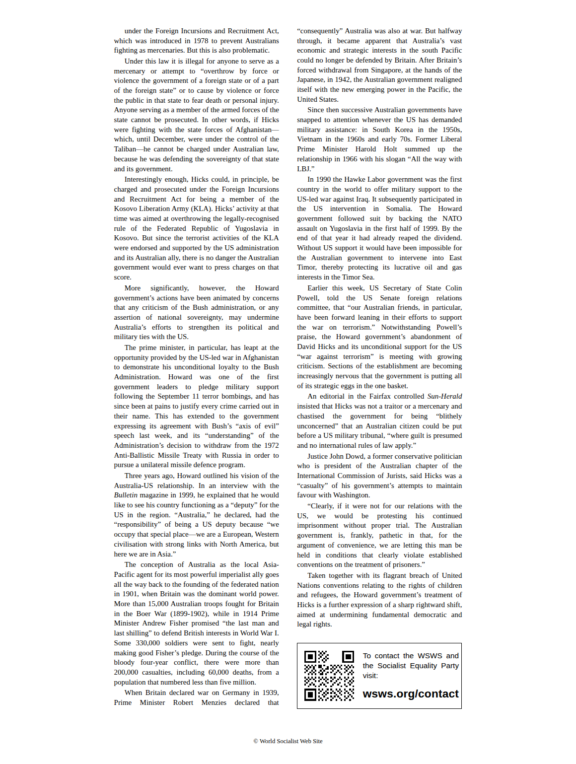under the Foreign Incursions and Recruitment Act, which was introduced in 1978 to prevent Australians fighting as mercenaries. But this is also problematic.
Under this law it is illegal for anyone to serve as a mercenary or attempt to “overthrow by force or violence the government of a foreign state or of a part of the foreign state” or to cause by violence or force the public in that state to fear death or personal injury. Anyone serving as a member of the armed forces of the state cannot be prosecuted. In other words, if Hicks were fighting with the state forces of Afghanistan—which, until December, were under the control of the Taliban—he cannot be charged under Australian law, because he was defending the sovereignty of that state and its government.
Interestingly enough, Hicks could, in principle, be charged and prosecuted under the Foreign Incursions and Recruitment Act for being a member of the Kosovo Liberation Army (KLA). Hicks’ activity at that time was aimed at overthrowing the legally-recognised rule of the Federated Republic of Yugoslavia in Kosovo. But since the terrorist activities of the KLA were endorsed and supported by the US administration and its Australian ally, there is no danger the Australian government would ever want to press charges on that score.
More significantly, however, the Howard government’s actions have been animated by concerns that any criticism of the Bush administration, or any assertion of national sovereignty, may undermine Australia’s efforts to strengthen its political and military ties with the US.
The prime minister, in particular, has leapt at the opportunity provided by the US-led war in Afghanistan to demonstrate his unconditional loyalty to the Bush Administration. Howard was one of the first government leaders to pledge military support following the September 11 terror bombings, and has since been at pains to justify every crime carried out in their name. This has extended to the government expressing its agreement with Bush’s “axis of evil” speech last week, and its “understanding” of the Administration’s decision to withdraw from the 1972 Anti-Ballistic Missile Treaty with Russia in order to pursue a unilateral missile defence program.
Three years ago, Howard outlined his vision of the Australia-US relationship. In an interview with the Bulletin magazine in 1999, he explained that he would like to see his country functioning as a “deputy” for the US in the region. “Australia,” he declared, had the “responsibility” of being a US deputy because “we occupy that special place—we are a European, Western civilisation with strong links with North America, but here we are in Asia.”
The conception of Australia as the local Asia-Pacific agent for its most powerful imperialist ally goes all the way back to the founding of the federated nation in 1901, when Britain was the dominant world power. More than 15,000 Australian troops fought for Britain in the Boer War (1899-1902), while in 1914 Prime Minister Andrew Fisher promised “the last man and last shilling” to defend British interests in World War I. Some 330,000 soldiers were sent to fight, nearly making good Fisher’s pledge. During the course of the bloody four-year conflict, there were more than 200,000 casualties, including 60,000 deaths, from a population that numbered less than five million.
When Britain declared war on Germany in 1939, Prime Minister Robert Menzies declared that “consequently” Australia was also at war. But halfway through, it became apparent that Australia’s vast economic and strategic interests in the south Pacific could no longer be defended by Britain. After Britain’s forced withdrawal from Singapore, at the hands of the Japanese, in 1942, the Australian government realigned itself with the new emerging power in the Pacific, the United States.
Since then successive Australian governments have snapped to attention whenever the US has demanded military assistance: in South Korea in the 1950s, Vietnam in the 1960s and early 70s. Former Liberal Prime Minister Harold Holt summed up the relationship in 1966 with his slogan “All the way with LBJ.”
In 1990 the Hawke Labor government was the first country in the world to offer military support to the US-led war against Iraq. It subsequently participated in the US intervention in Somalia. The Howard government followed suit by backing the NATO assault on Yugoslavia in the first half of 1999. By the end of that year it had already reaped the dividend. Without US support it would have been impossible for the Australian government to intervene into East Timor, thereby protecting its lucrative oil and gas interests in the Timor Sea.
Earlier this week, US Secretary of State Colin Powell, told the US Senate foreign relations committee, that “our Australian friends, in particular, have been forward leaning in their efforts to support the war on terrorism.” Notwithstanding Powell’s praise, the Howard government’s abandonment of David Hicks and its unconditional support for the US “war against terrorism” is meeting with growing criticism. Sections of the establishment are becoming increasingly nervous that the government is putting all of its strategic eggs in the one basket.
An editorial in the Fairfax controlled Sun-Herald insisted that Hicks was not a traitor or a mercenary and chastised the government for being “blithely unconcerned” that an Australian citizen could be put before a US military tribunal, “where guilt is presumed and no international rules of law apply.”
Justice John Dowd, a former conservative politician who is president of the Australian chapter of the International Commission of Jurists, said Hicks was a “casualty” of his government’s attempts to maintain favour with Washington.
“Clearly, if it were not for our relations with the US, we would be protesting his continued imprisonment without proper trial. The Australian government is, frankly, pathetic in that, for the argument of convenience, we are letting this man be held in conditions that clearly violate established conventions on the treatment of prisoners.”
Taken together with its flagrant breach of United Nations conventions relating to the rights of children and refugees, the Howard government’s treatment of Hicks is a further expression of a sharp rightward shift, aimed at undermining fundamental democratic and legal rights.
To contact the WSWS and the Socialist Equality Party visit: wsws.org/contact
© World Socialist Web Site